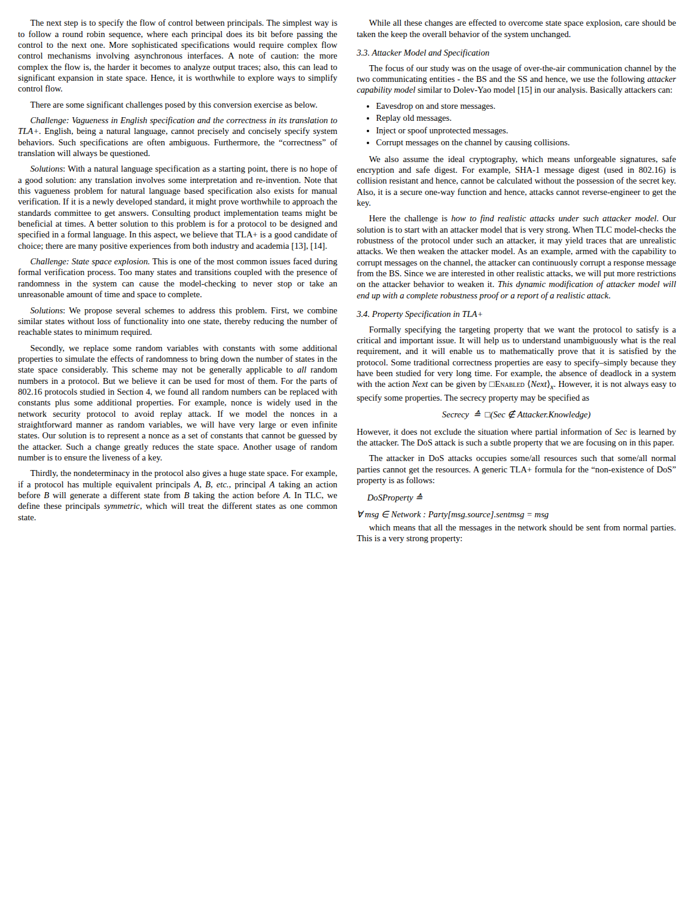The next step is to specify the flow of control between principals. The simplest way is to follow a round robin sequence, where each principal does its bit before passing the control to the next one. More sophisticated specifications would require complex flow control mechanisms involving asynchronous interfaces. A note of caution: the more complex the flow is, the harder it becomes to analyze output traces; also, this can lead to significant expansion in state space. Hence, it is worthwhile to explore ways to simplify control flow.
There are some significant challenges posed by this conversion exercise as below.
Challenge: Vagueness in English specification and the correctness in its translation to TLA+. English, being a natural language, cannot precisely and concisely specify system behaviors. Such specifications are often ambiguous. Furthermore, the “correctness” of translation will always be questioned.
Solutions: With a natural language specification as a starting point, there is no hope of a good solution: any translation involves some interpretation and re-invention. Note that this vagueness problem for natural language based specification also exists for manual verification. If it is a newly developed standard, it might prove worthwhile to approach the standards committee to get answers. Consulting product implementation teams might be beneficial at times. A better solution to this problem is for a protocol to be designed and specified in a formal language. In this aspect, we believe that TLA+ is a good candidate of choice; there are many positive experiences from both industry and academia [13], [14].
Challenge: State space explosion. This is one of the most common issues faced during formal verification process. Too many states and transitions coupled with the presence of randomness in the system can cause the model-checking to never stop or take an unreasonable amount of time and space to complete.
Solutions: We propose several schemes to address this problem. First, we combine similar states without loss of functionality into one state, thereby reducing the number of reachable states to minimum required.
Secondly, we replace some random variables with constants with some additional properties to simulate the effects of randomness to bring down the number of states in the state space considerably. This scheme may not be generally applicable to all random numbers in a protocol. But we believe it can be used for most of them. For the parts of 802.16 protocols studied in Section 4, we found all random numbers can be replaced with constants plus some additional properties. For example, nonce is widely used in the network security protocol to avoid replay attack. If we model the nonces in a straightforward manner as random variables, we will have very large or even infinite states. Our solution is to represent a nonce as a set of constants that cannot be guessed by the attacker. Such a change greatly reduces the state space. Another usage of random number is to ensure the liveness of a key.
Thirdly, the nondeterminacy in the protocol also gives a huge state space. For example, if a protocol has multiple equivalent principals A, B, etc., principal A taking an action before B will generate a different state from B taking the action before A. In TLC, we define these principals symmetric, which will treat the different states as one common state.
While all these changes are effected to overcome state space explosion, care should be taken the keep the overall behavior of the system unchanged.
3.3. Attacker Model and Specification
The focus of our study was on the usage of over-the-air communication channel by the two communicating entities - the BS and the SS and hence, we use the following attacker capability model similar to Dolev-Yao model [15] in our analysis. Basically attackers can:
Eavesdrop on and store messages.
Replay old messages.
Inject or spoof unprotected messages.
Corrupt messages on the channel by causing collisions.
We also assume the ideal cryptography, which means unforgeable signatures, safe encryption and safe digest. For example, SHA-1 message digest (used in 802.16) is collision resistant and hence, cannot be calculated without the possession of the secret key. Also, it is a secure one-way function and hence, attacks cannot reverse-engineer to get the key.
Here the challenge is how to find realistic attacks under such attacker model. Our solution is to start with an attacker model that is very strong. When TLC model-checks the robustness of the protocol under such an attacker, it may yield traces that are unrealistic attacks. We then weaken the attacker model. As an example, armed with the capability to corrupt messages on the channel, the attacker can continuously corrupt a response message from the BS. Since we are interested in other realistic attacks, we will put more restrictions on the attacker behavior to weaken it. This dynamic modification of attacker model will end up with a complete robustness proof or a report of a realistic attack.
3.4. Property Specification in TLA+
Formally specifying the targeting property that we want the protocol to satisfy is a critical and important issue. It will help us to understand unambiguously what is the real requirement, and it will enable us to mathematically prove that it is satisfied by the protocol. Some traditional correctness properties are easy to specify–simply because they have been studied for very long time. For example, the absence of deadlock in a system with the action Next can be given by □Enabled ⟨Next⟩x. However, it is not always easy to specify some properties. The secrecy property may be specified as
Secrecy ≙ □(Sec ∉ Attacker.Knowledge)
However, it does not exclude the situation where partial information of Sec is learned by the attacker. The DoS attack is such a subtle property that we are focusing on in this paper.
The attacker in DoS attacks occupies some/all resources such that some/all normal parties cannot get the resources. A generic TLA+ formula for the “non-existence of DoS” property is as follows:
DoSProperty ≙
∀ msg ∈ Network : Party[msg.source].sentmsg = msg
which means that all the messages in the network should be sent from normal parties. This is a very strong property: